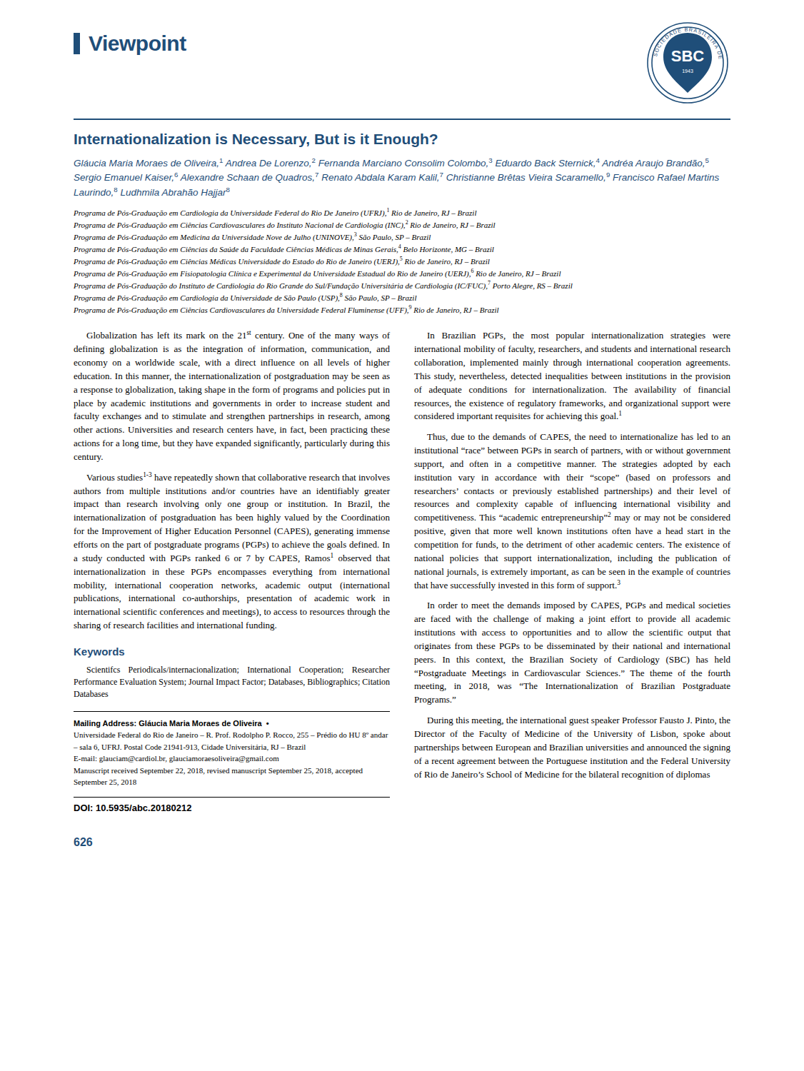Viewpoint
SBC 1943 SOCIEDADE BRASILEIRA DE CARDIOLOGIA
Internationalization is Necessary, But is it Enough?
Gláucia Maria Moraes de Oliveira,1 Andrea De Lorenzo,2 Fernanda Marciano Consolim Colombo,3 Eduardo Back Sternick,4 Andréa Araujo Brandão,5 Sergio Emanuel Kaiser,6 Alexandre Schaan de Quadros,7 Renato Abdala Karam Kalil,7 Christianne Brêtas Vieira Scaramello,9 Francisco Rafael Martins Laurindo,8 Ludhmila Abrahão Hajjar8
Programa de Pós-Graduação em Cardiologia da Universidade Federal do Rio De Janeiro (UFRJ),1 Rio de Janeiro, RJ – Brazil
Programa de Pós-Graduação em Ciências Cardiovasculares do Instituto Nacional de Cardiologia (INC),2 Rio de Janeiro, RJ – Brazil
Programa de Pós-Graduação em Medicina da Universidade Nove de Julho (UNINOVE),3 São Paulo, SP – Brazil
Programa de Pós-Graduação em Ciências da Saúde da Faculdade Ciências Médicas de Minas Gerais,4 Belo Horizonte, MG – Brazil
Programa de Pós-Graduação em Ciências Médicas Universidade do Estado do Rio de Janeiro (UERJ),5 Rio de Janeiro, RJ – Brazil
Programa de Pós-Graduação em Fisiopatologia Clínica e Experimental da Universidade Estadual do Rio de Janeiro (UERJ),6 Rio de Janeiro, RJ – Brazil
Programa de Pós-Graduação do Instituto de Cardiologia do Rio Grande do Sul/Fundação Universitária de Cardiologia (IC/FUC),7 Porto Alegre, RS – Brazil
Programa de Pós-Graduação em Cardiologia da Universidade de São Paulo (USP),8 São Paulo, SP – Brazil
Programa de Pós-Graduação em Ciências Cardiovasculares da Universidade Federal Fluminense (UFF),9 Rio de Janeiro, RJ – Brazil
Globalization has left its mark on the 21st century. One of the many ways of defining globalization is as the integration of information, communication, and economy on a worldwide scale, with a direct influence on all levels of higher education. In this manner, the internationalization of postgraduation may be seen as a response to globalization, taking shape in the form of programs and policies put in place by academic institutions and governments in order to increase student and faculty exchanges and to stimulate and strengthen partnerships in research, among other actions. Universities and research centers have, in fact, been practicing these actions for a long time, but they have expanded significantly, particularly during this century.
Various studies1-3 have repeatedly shown that collaborative research that involves authors from multiple institutions and/or countries have an identifiably greater impact than research involving only one group or institution. In Brazil, the internationalization of postgraduation has been highly valued by the Coordination for the Improvement of Higher Education Personnel (CAPES), generating immense efforts on the part of postgraduate programs (PGPs) to achieve the goals defined. In a study conducted with PGPs ranked 6 or 7 by CAPES, Ramos1 observed that internationalization in these PGPs encompasses everything from international mobility, international cooperation networks, academic output (international publications, international co-authorships, presentation of academic work in international scientific conferences and meetings), to access to resources through the sharing of research facilities and international funding.
Keywords
Scientifcs Periodicals/internacionalization; International Cooperation; Researcher Performance Evaluation System; Journal Impact Factor; Databases, Bibliographics; Citation Databases
Mailing Address: Gláucia Maria Moraes de Oliveira •
Universidade Federal do Rio de Janeiro – R. Prof. Rodolpho P. Rocco, 255 – Prédio do HU 8º andar – sala 6, UFRJ. Postal Code 21941-913, Cidade Universitária, RJ – Brazil
E-mail: glauciam@cardiol.br, glauciamoraesoliveira@gmail.com
Manuscript received September 22, 2018, revised manuscript September 25, 2018, accepted September 25, 2018
DOI: 10.5935/abc.20180212
In Brazilian PGPs, the most popular internationalization strategies were international mobility of faculty, researchers, and students and international research collaboration, implemented mainly through international cooperation agreements. This study, nevertheless, detected inequalities between institutions in the provision of adequate conditions for internationalization. The availability of financial resources, the existence of regulatory frameworks, and organizational support were considered important requisites for achieving this goal.1
Thus, due to the demands of CAPES, the need to internationalize has led to an institutional “race” between PGPs in search of partners, with or without government support, and often in a competitive manner. The strategies adopted by each institution vary in accordance with their “scope” (based on professors and researchers’ contacts or previously established partnerships) and their level of resources and complexity capable of influencing international visibility and competitiveness. This “academic entrepreneurship”2 may or may not be considered positive, given that more well known institutions often have a head start in the competition for funds, to the detriment of other academic centers. The existence of national policies that support internationalization, including the publication of national journals, is extremely important, as can be seen in the example of countries that have successfully invested in this form of support.3
In order to meet the demands imposed by CAPES, PGPs and medical societies are faced with the challenge of making a joint effort to provide all academic institutions with access to opportunities and to allow the scientific output that originates from these PGPs to be disseminated by their national and international peers. In this context, the Brazilian Society of Cardiology (SBC) has held “Postgraduate Meetings in Cardiovascular Sciences.” The theme of the fourth meeting, in 2018, was “The Internationalization of Brazilian Postgraduate Programs.”
During this meeting, the international guest speaker Professor Fausto J. Pinto, the Director of the Faculty of Medicine of the University of Lisbon, spoke about partnerships between European and Brazilian universities and announced the signing of a recent agreement between the Portuguese institution and the Federal University of Rio de Janeiro’s School of Medicine for the bilateral recognition of diplomas
626